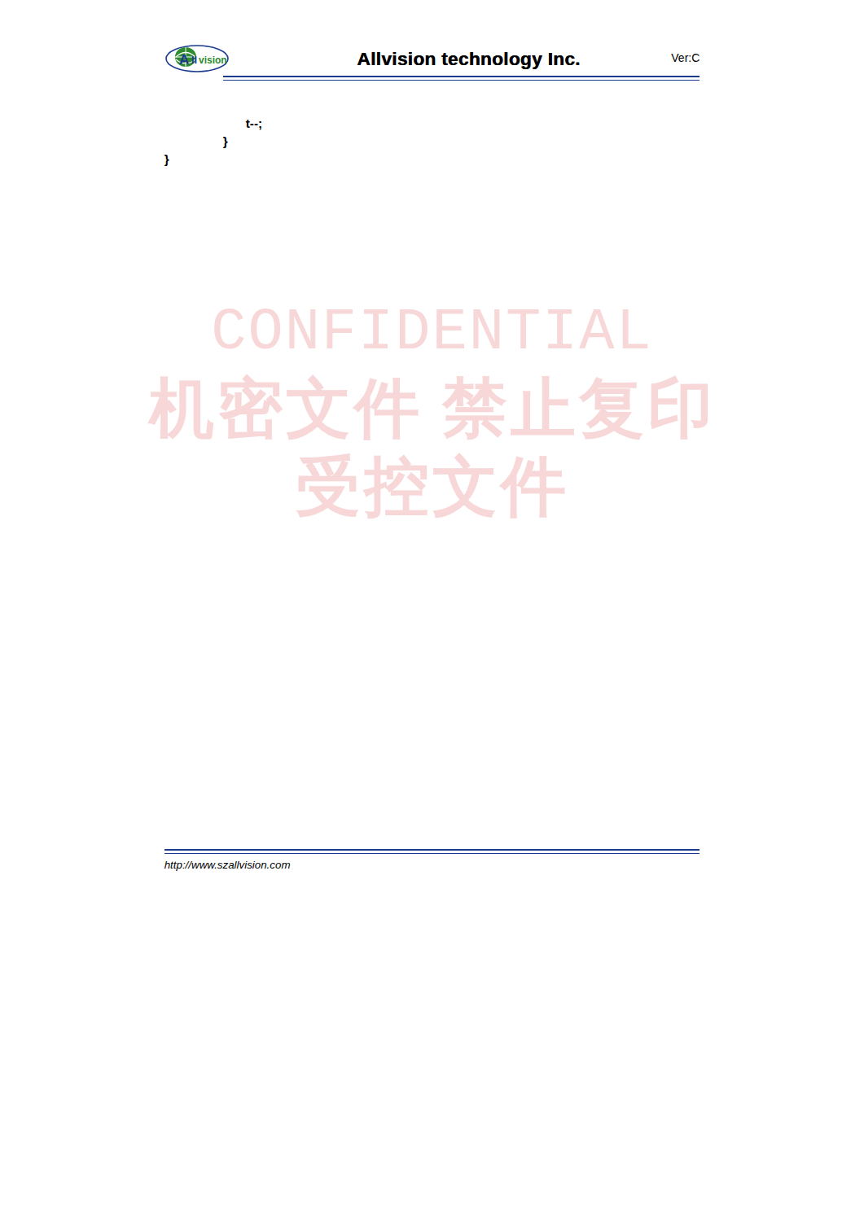A ll vision
Allvision technology Inc.
Ver:C
t--;
}
}
CONFIDENTIAL
机密文件 禁止复印
受控文件
http://www.szallvision.com